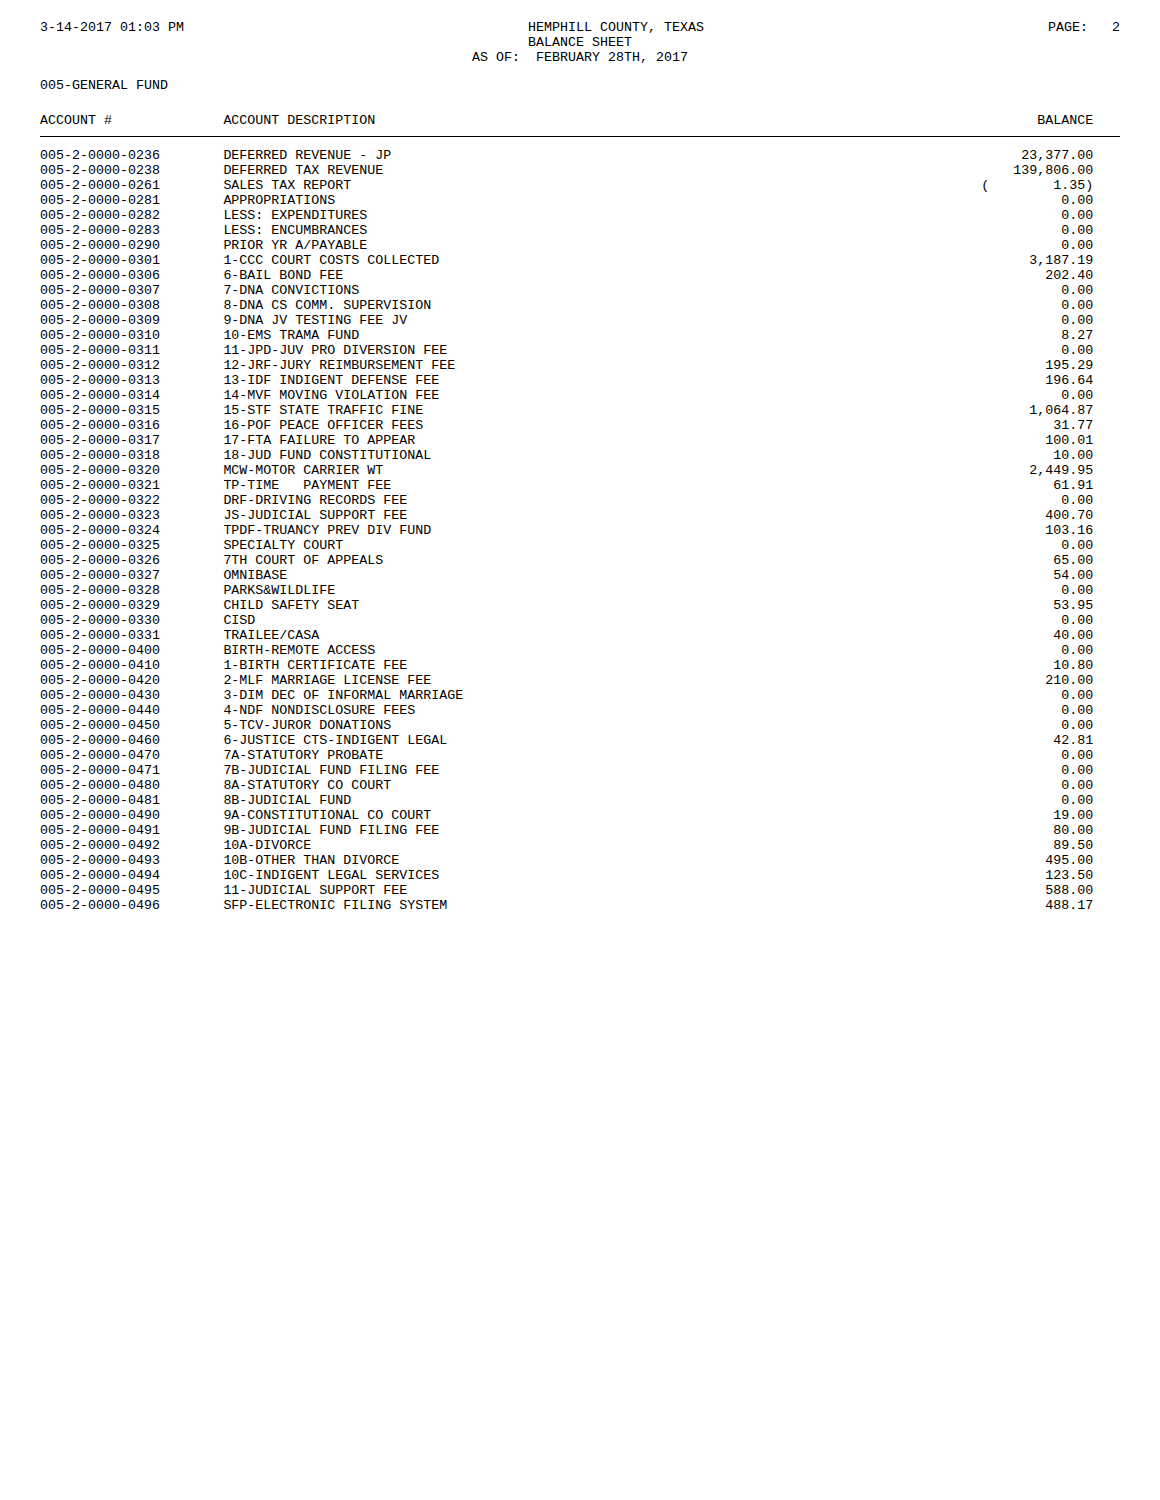3-14-2017 01:03 PM HEMPHILL COUNTY, TEXAS PAGE: 2
BALANCE SHEET
AS OF: FEBRUARY 28TH, 2017
005-GENERAL FUND
| ACCOUNT # | ACCOUNT DESCRIPTION | BALANCE |
| --- | --- | --- |
| 005-2-0000-0236 | DEFERRED REVENUE - JP | 23,377.00 |
| 005-2-0000-0238 | DEFERRED TAX REVENUE | 139,806.00 |
| 005-2-0000-0261 | SALES TAX REPORT | ( 1.35) |
| 005-2-0000-0281 | APPROPRIATIONS | 0.00 |
| 005-2-0000-0282 | LESS: EXPENDITURES | 0.00 |
| 005-2-0000-0283 | LESS: ENCUMBRANCES | 0.00 |
| 005-2-0000-0290 | PRIOR YR A/PAYABLE | 0.00 |
| 005-2-0000-0301 | 1-CCC COURT COSTS COLLECTED | 3,187.19 |
| 005-2-0000-0306 | 6-BAIL BOND FEE | 202.40 |
| 005-2-0000-0307 | 7-DNA CONVICTIONS | 0.00 |
| 005-2-0000-0308 | 8-DNA CS COMM. SUPERVISION | 0.00 |
| 005-2-0000-0309 | 9-DNA JV TESTING FEE JV | 0.00 |
| 005-2-0000-0310 | 10-EMS TRAMA FUND | 8.27 |
| 005-2-0000-0311 | 11-JPD-JUV PRO DIVERSION FEE | 0.00 |
| 005-2-0000-0312 | 12-JRF-JURY REIMBURSEMENT FEE | 195.29 |
| 005-2-0000-0313 | 13-IDF INDIGENT DEFENSE FEE | 196.64 |
| 005-2-0000-0314 | 14-MVF MOVING VIOLATION FEE | 0.00 |
| 005-2-0000-0315 | 15-STF STATE TRAFFIC FINE | 1,064.87 |
| 005-2-0000-0316 | 16-POF PEACE OFFICER FEES | 31.77 |
| 005-2-0000-0317 | 17-FTA FAILURE TO APPEAR | 100.01 |
| 005-2-0000-0318 | 18-JUD FUND CONSTITUTIONAL | 10.00 |
| 005-2-0000-0320 | MCW-MOTOR CARRIER WT | 2,449.95 |
| 005-2-0000-0321 | TP-TIME PAYMENT FEE | 61.91 |
| 005-2-0000-0322 | DRF-DRIVING RECORDS FEE | 0.00 |
| 005-2-0000-0323 | JS-JUDICIAL SUPPORT FEE | 400.70 |
| 005-2-0000-0324 | TPDF-TRUANCY PREV DIV FUND | 103.16 |
| 005-2-0000-0325 | SPECIALTY COURT | 0.00 |
| 005-2-0000-0326 | 7TH COURT OF APPEALS | 65.00 |
| 005-2-0000-0327 | OMNIBASE | 54.00 |
| 005-2-0000-0328 | PARKS&WILDLIFE | 0.00 |
| 005-2-0000-0329 | CHILD SAFETY SEAT | 53.95 |
| 005-2-0000-0330 | CISD | 0.00 |
| 005-2-0000-0331 | TRAILEE/CASA | 40.00 |
| 005-2-0000-0400 | BIRTH-REMOTE ACCESS | 0.00 |
| 005-2-0000-0410 | 1-BIRTH CERTIFICATE FEE | 10.80 |
| 005-2-0000-0420 | 2-MLF MARRIAGE LICENSE FEE | 210.00 |
| 005-2-0000-0430 | 3-DIM DEC OF INFORMAL MARRIAGE | 0.00 |
| 005-2-0000-0440 | 4-NDF NONDISCLOSURE FEES | 0.00 |
| 005-2-0000-0450 | 5-TCV-JUROR DONATIONS | 0.00 |
| 005-2-0000-0460 | 6-JUSTICE CTS-INDIGENT LEGAL | 42.81 |
| 005-2-0000-0470 | 7A-STATUTORY PROBATE | 0.00 |
| 005-2-0000-0471 | 7B-JUDICIAL FUND FILING FEE | 0.00 |
| 005-2-0000-0480 | 8A-STATUTORY CO COURT | 0.00 |
| 005-2-0000-0481 | 8B-JUDICIAL FUND | 0.00 |
| 005-2-0000-0490 | 9A-CONSTITUTIONAL CO COURT | 19.00 |
| 005-2-0000-0491 | 9B-JUDICIAL FUND FILING FEE | 80.00 |
| 005-2-0000-0492 | 10A-DIVORCE | 89.50 |
| 005-2-0000-0493 | 10B-OTHER THAN DIVORCE | 495.00 |
| 005-2-0000-0494 | 10C-INDIGENT LEGAL SERVICES | 123.50 |
| 005-2-0000-0495 | 11-JUDICIAL SUPPORT FEE | 588.00 |
| 005-2-0000-0496 | SFP-ELECTRONIC FILING SYSTEM | 488.17 |